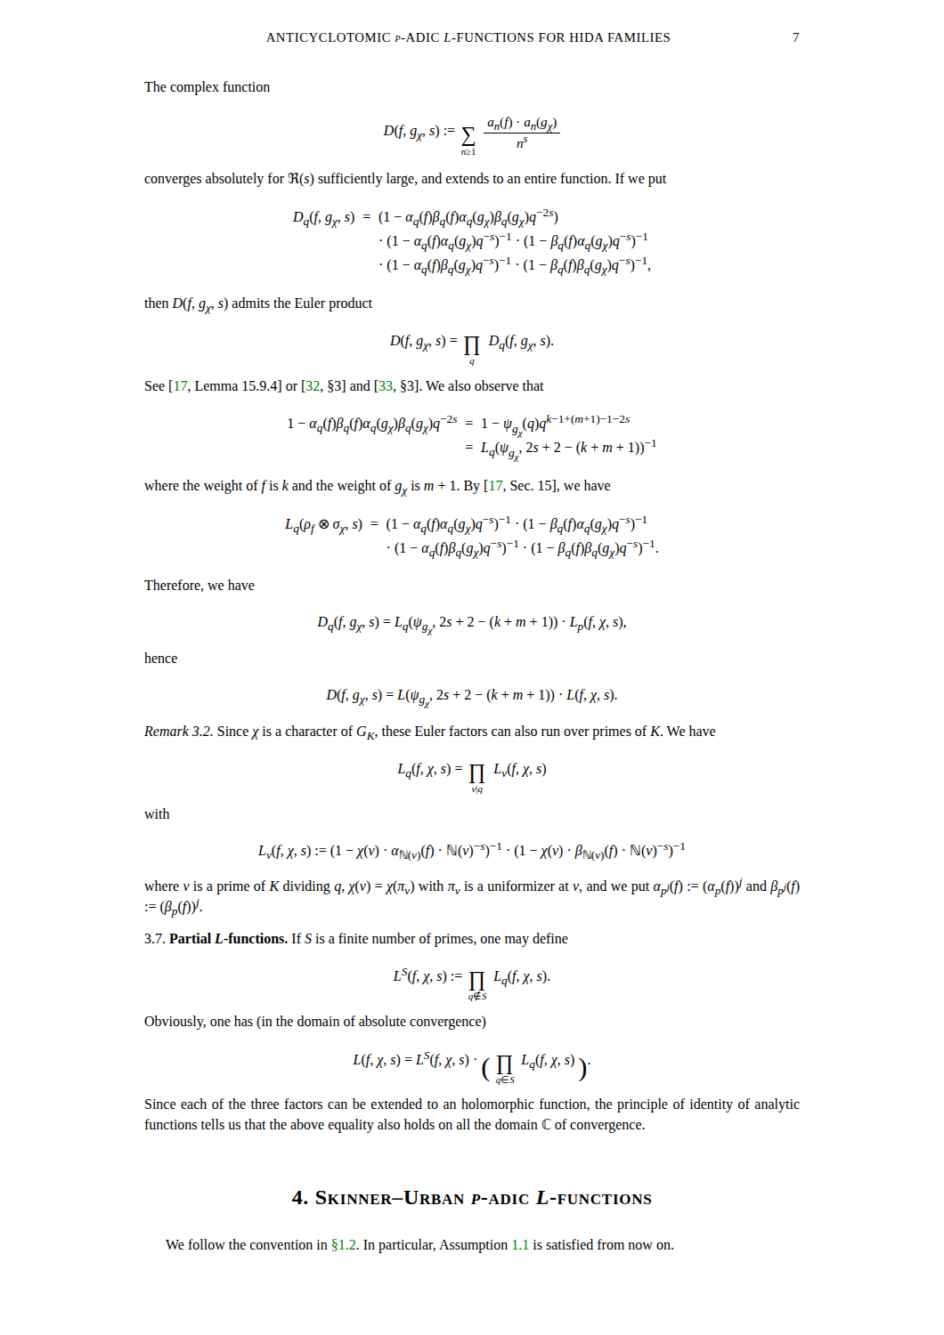ANTICYCLOTOMIC p-ADIC L-FUNCTIONS FOR HIDA FAMILIES 7
The complex function
D(f, gχ, s) := ∑n≥1 an(f) · an(gχ) ns
converges absolutely for ℜ(s) sufficiently large, and extends to an entire function. If we put
| D q ( f , g χ , s ) | = | (1 − α q ( f ) β q ( f ) α q ( g χ ) β q ( g χ ) q −2 s ) |
| | | · (1 − α q ( f ) α q ( g χ ) q − s ) −1 · (1 − β q ( f ) α q ( g χ ) q − s ) −1 |
| | | · (1 − α q ( f ) β q ( g χ ) q − s ) −1 · (1 − β q ( f ) β q ( g χ ) q − s ) −1 , |
then D(f, gχ, s) admits the Euler product
D(f, gχ, s) = ∏q Dq(f, gχ, s).
See [17, Lemma 15.9.4] or [32, §3] and [33, §3]. We also observe that
| 1 − α q ( f ) β q ( f ) α q ( g χ ) β q ( g χ ) q −2 s | = | 1 − ψ g χ ( q ) q k −1+( m +1)−1−2 s |
| | = | L q ( ψ g χ , 2 s + 2 − ( k + m + 1)) −1 |
where the weight of f is k and the weight of gχ is m + 1. By [17, Sec. 15], we have
| L q ( ρ f ⊗ σ χ , s ) | = | (1 − α q ( f ) α q ( g χ ) q − s ) −1 · (1 − β q ( f ) α q ( g χ ) q − s ) −1 |
| | | · (1 − α q ( f ) β q ( g χ ) q − s ) −1 · (1 − β q ( f ) β q ( g χ ) q − s ) −1 . |
Therefore, we have
Dq(f, gχ, s) = Lq(ψgχ, 2s + 2 − (k + m + 1)) · Lp(f, χ, s),
hence
D(f, gχ, s) = L(ψgχ, 2s + 2 − (k + m + 1)) · L(f, χ, s).
Remark 3.2. Since χ is a character of GK, these Euler factors can also run over primes of K. We have
Lq(f, χ, s) = ∏v|q Lv(f, χ, s)
with
Lv(f, χ, s) := (1 − χ(v) · αℕ(v)(f) · ℕ(v)−s)−1 · (1 − χ(v) · βℕ(v)(f) · ℕ(v)−s)−1
where v is a prime of K dividing q, χ(v) = χ(πv) with πv is a uniformizer at v, and we put αpj(f) := (αp(f))j and βpj(f) := (βp(f))j.
3.7. Partial L-functions. If S is a finite number of primes, one may define
LS(f, χ, s) := ∏q∉S Lq(f, χ, s).
Obviously, one has (in the domain of absolute convergence)
L(f, χ, s) = LS(f, χ, s) · ( ∏q∈S Lq(f, χ, s) ).
Since each of the three factors can be extended to an holomorphic function, the principle of identity of analytic functions tells us that the above equality also holds on all the domain ℂ of convergence.
4. Skinner–Urban p-adic L-functions
We follow the convention in §1.2. In particular, Assumption 1.1 is satisfied from now on.